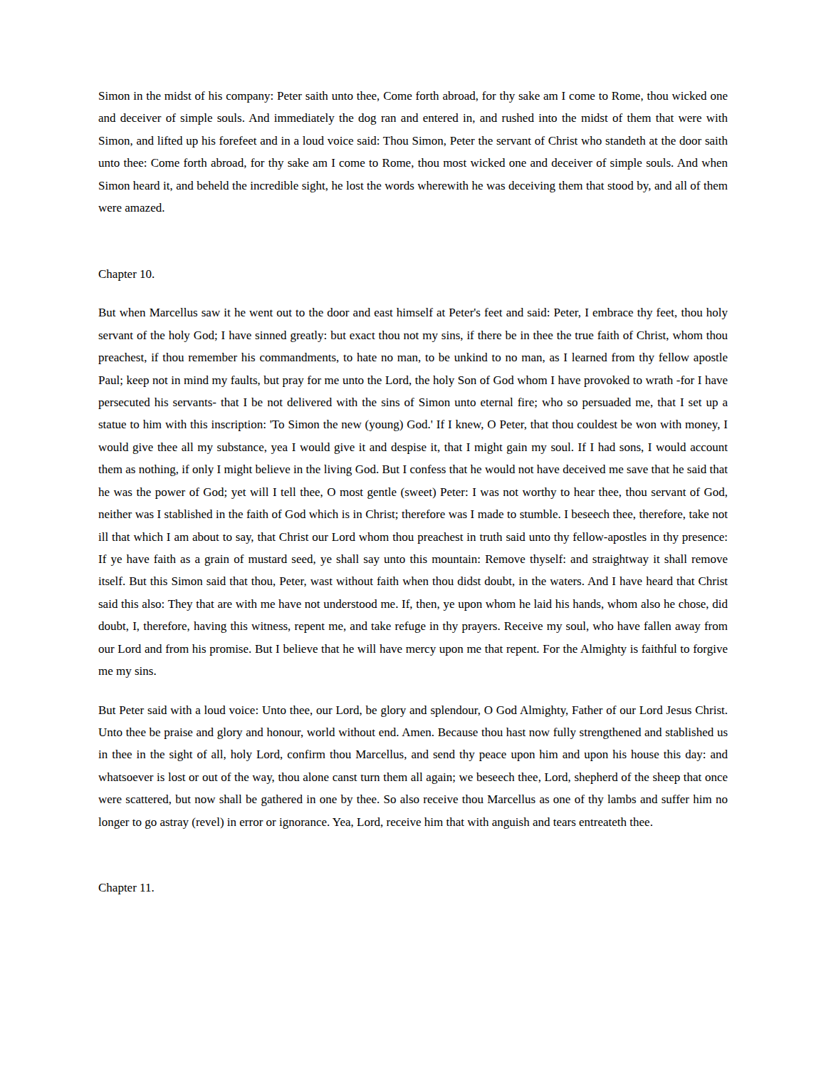Simon in the midst of his company: Peter saith unto thee, Come forth abroad, for thy sake am I come to Rome, thou wicked one and deceiver of simple souls. And immediately the dog ran and entered in, and rushed into the midst of them that were with Simon, and lifted up his forefeet and in a loud voice said: Thou Simon, Peter the servant of Christ who standeth at the door saith unto thee: Come forth abroad, for thy sake am I come to Rome, thou most wicked one and deceiver of simple souls. And when Simon heard it, and beheld the incredible sight, he lost the words wherewith he was deceiving them that stood by, and all of them were amazed.
Chapter 10.
But when Marcellus saw it he went out to the door and east himself at Peter's feet and said: Peter, I embrace thy feet, thou holy servant of the holy God; I have sinned greatly: but exact thou not my sins, if there be in thee the true faith of Christ, whom thou preachest, if thou remember his commandments, to hate no man, to be unkind to no man, as I learned from thy fellow apostle Paul; keep not in mind my faults, but pray for me unto the Lord, the holy Son of God whom I have provoked to wrath -for I have persecuted his servants- that I be not delivered with the sins of Simon unto eternal fire; who so persuaded me, that I set up a statue to him with this inscription: 'To Simon the new (young) God.' If I knew, O Peter, that thou couldest be won with money, I would give thee all my substance, yea I would give it and despise it, that I might gain my soul. If I had sons, I would account them as nothing, if only I might believe in the living God. But I confess that he would not have deceived me save that he said that he was the power of God; yet will I tell thee, O most gentle (sweet) Peter: I was not worthy to hear thee, thou servant of God, neither was I stablished in the faith of God which is in Christ; therefore was I made to stumble. I beseech thee, therefore, take not ill that which I am about to say, that Christ our Lord whom thou preachest in truth said unto thy fellow-apostles in thy presence: If ye have faith as a grain of mustard seed, ye shall say unto this mountain: Remove thyself: and straightway it shall remove itself. But this Simon said that thou, Peter, wast without faith when thou didst doubt, in the waters. And I have heard that Christ said this also: They that are with me have not understood me. If, then, ye upon whom he laid his hands, whom also he chose, did doubt, I, therefore, having this witness, repent me, and take refuge in thy prayers. Receive my soul, who have fallen away from our Lord and from his promise. But I believe that he will have mercy upon me that repent. For the Almighty is faithful to forgive me my sins.
But Peter said with a loud voice: Unto thee, our Lord, be glory and splendour, O God Almighty, Father of our Lord Jesus Christ. Unto thee be praise and glory and honour, world without end. Amen. Because thou hast now fully strengthened and stablished us in thee in the sight of all, holy Lord, confirm thou Marcellus, and send thy peace upon him and upon his house this day: and whatsoever is lost or out of the way, thou alone canst turn them all again; we beseech thee, Lord, shepherd of the sheep that once were scattered, but now shall be gathered in one by thee. So also receive thou Marcellus as one of thy lambs and suffer him no longer to go astray (revel) in error or ignorance. Yea, Lord, receive him that with anguish and tears entreateth thee.
Chapter 11.